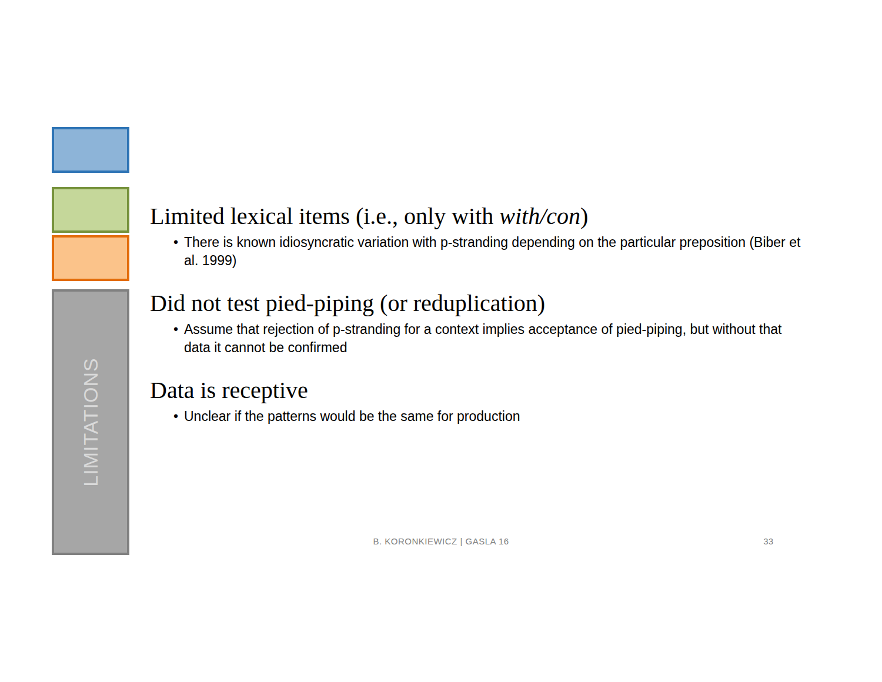LIMITATIONS
Limited lexical items (i.e., only with with/con)
There is known idiosyncratic variation with p-stranding depending on the particular preposition (Biber et al. 1999)
Did not test pied-piping (or reduplication)
Assume that rejection of p-stranding for a context implies acceptance of pied-piping, but without that data it cannot be confirmed
Data is receptive
Unclear if the patterns would be the same for production
B. KORONKIEWICZ | GASLA 16
33